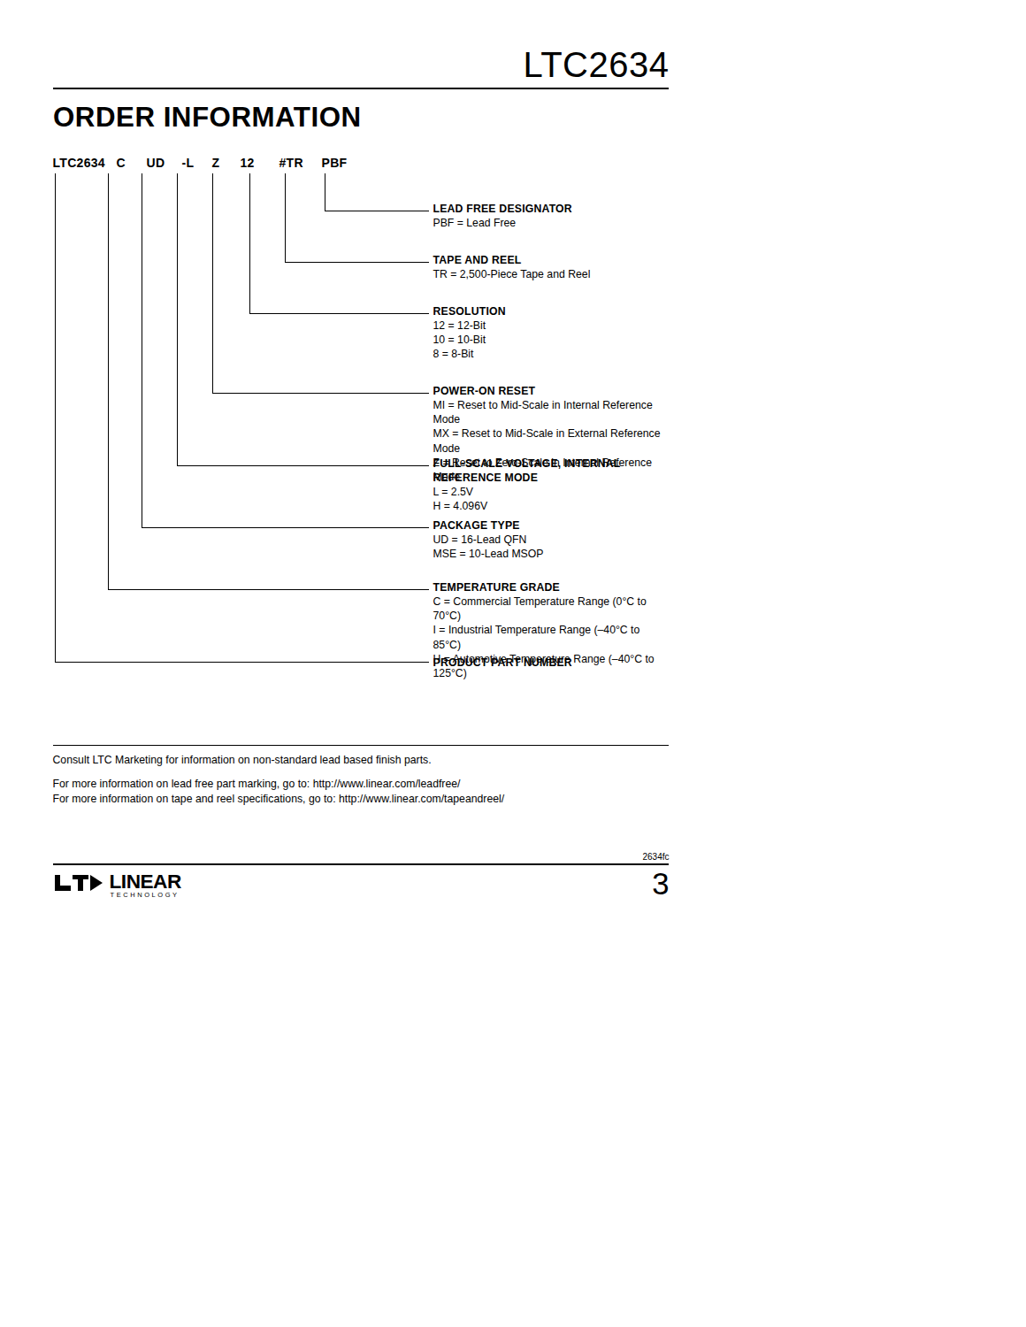LTC2634
ORDER INFORMATION
LTC2634 CUD-L Z 12#TR PBF
LEAD FREE DESIGNATOR
PBF = Lead Free
TAPE AND REEL
TR = 2,500-Piece Tape and Reel
RESOLUTION
12 = 12-Bit
10 = 10-Bit
8 = 8-Bit
POWER-ON RESET
MI = Reset to Mid-Scale in Internal Reference Mode
MX = Reset to Mid-Scale in External Reference Mode
Z = Reset to Zero-Scale in Internal Reference Mode
FULL-SCALE VOLTAGE, INTERNAL REFERENCE MODE
L = 2.5V
H = 4.096V
PACKAGE TYPE
UD = 16-Lead QFN
MSE = 10-Lead MSOP
TEMPERATURE GRADE
C = Commercial Temperature Range (0°C to 70°C)
I = Industrial Temperature Range (–40°C to 85°C)
H = Automotive Temperature Range (–40°C to 125°C)
PRODUCT PART NUMBER
Consult LTC Marketing for information on non-standard lead based finish parts.
For more information on lead free part marking, go to: http://www.linear.com/leadfree/
For more information on tape and reel specifications, go to: http://www.linear.com/tapeandreel/
2634fc
LINEAR TECHNOLOGY
3